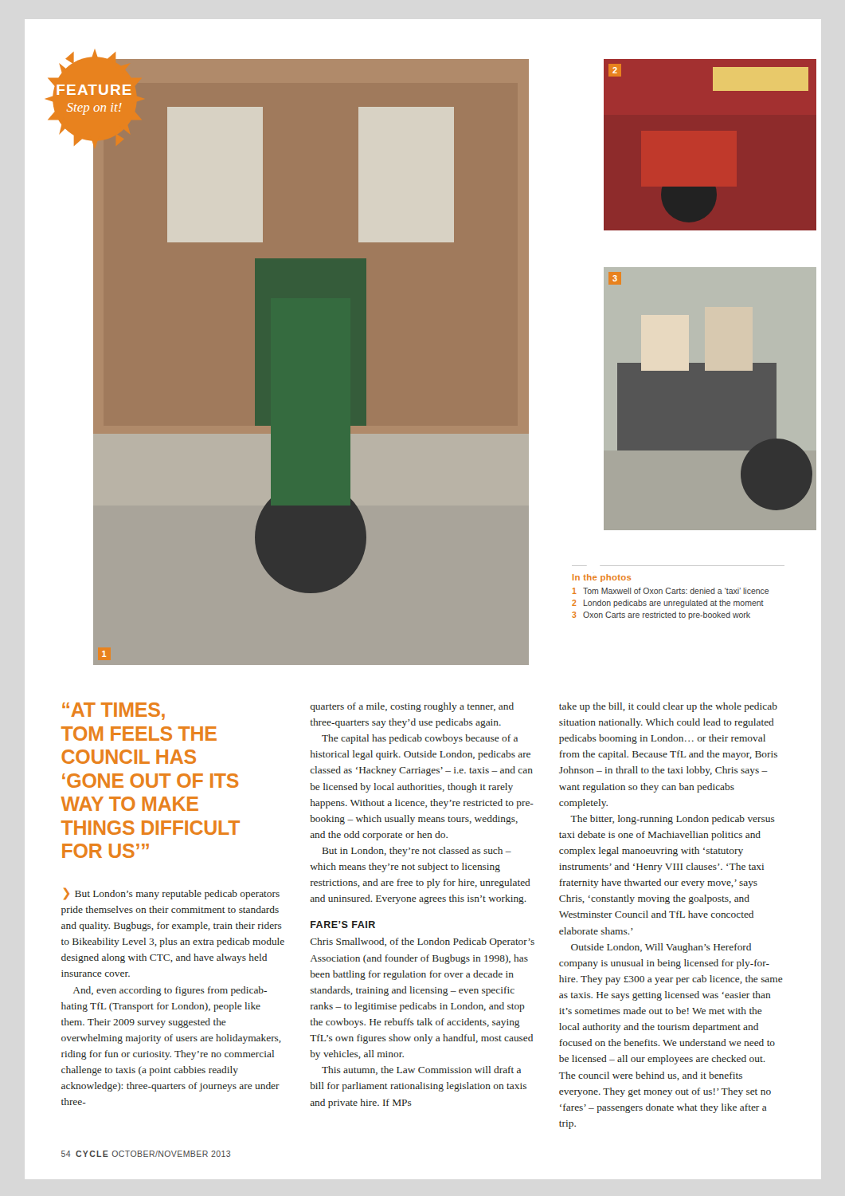FEATURE
Step on it!
1
2
3
In the photos
1 Tom Maxwell of Oxon Carts: denied a ‘taxi’ licence
2 London pedicabs are unregulated at the moment
3 Oxon Carts are restricted to pre-booked work
“At times,
Tom feels the
council has
‘gone out of its
way to make
things difficult
for us’”
❯But London’s many reputable pedicab operators pride themselves on their commitment to standards and quality. Bugbugs, for example, train their riders to Bikeability Level 3, plus an extra pedicab module designed along with CTC, and have always held insurance cover.
And, even according to figures from pedicab-hating TfL (Transport for London), people like them. Their 2009 survey suggested the overwhelming majority of users are holidaymakers, riding for fun or curiosity. They’re no commercial challenge to taxis (a point cabbies readily acknowledge): three-quarters of journeys are under three-
quarters of a mile, costing roughly a tenner, and three-quarters say they’d use pedicabs again.
The capital has pedicab cowboys because of a historical legal quirk. Outside London, pedicabs are classed as ‘Hackney Carriages’ – i.e. taxis – and can be licensed by local authorities, though it rarely happens. Without a licence, they’re restricted to pre-booking – which usually means tours, weddings, and the odd corporate or hen do.
But in London, they’re not classed as such – which means they’re not subject to licensing restrictions, and are free to ply for hire, unregulated and uninsured. Everyone agrees this isn’t working.
Fare’s fair
Chris Smallwood, of the London Pedicab Operator’s Association (and founder of Bugbugs in 1998), has been battling for regulation for over a decade in standards, training and licensing – even specific ranks – to legitimise pedicabs in London, and stop the cowboys. He rebuffs talk of accidents, saying TfL’s own figures show only a handful, most caused by vehicles, all minor.
This autumn, the Law Commission will draft a bill for parliament rationalising legislation on taxis and private hire. If MPs
take up the bill, it could clear up the whole pedicab situation nationally. Which could lead to regulated pedicabs booming in London… or their removal from the capital. Because TfL and the mayor, Boris Johnson – in thrall to the taxi lobby, Chris says – want regulation so they can ban pedicabs completely.
The bitter, long-running London pedicab versus taxi debate is one of Machiavellian politics and complex legal manoeuvring with ‘statutory instruments’ and ‘Henry VIII clauses’. ‘The taxi fraternity have thwarted our every move,’ says Chris, ‘constantly moving the goalposts, and Westminster Council and TfL have concocted elaborate shams.’
Outside London, Will Vaughan’s Hereford company is unusual in being licensed for ply-for-hire. They pay £300 a year per cab licence, the same as taxis. He says getting licensed was ‘easier than it’s sometimes made out to be! We met with the local authority and the tourism department and focused on the benefits. We understand we need to be licensed – all our employees are checked out. The council were behind us, and it benefits everyone. They get money out of us!’ They set no ‘fares’ – passengers donate what they like after a trip.
54 CYCLE OCTOBER/NOVEMBER 2013